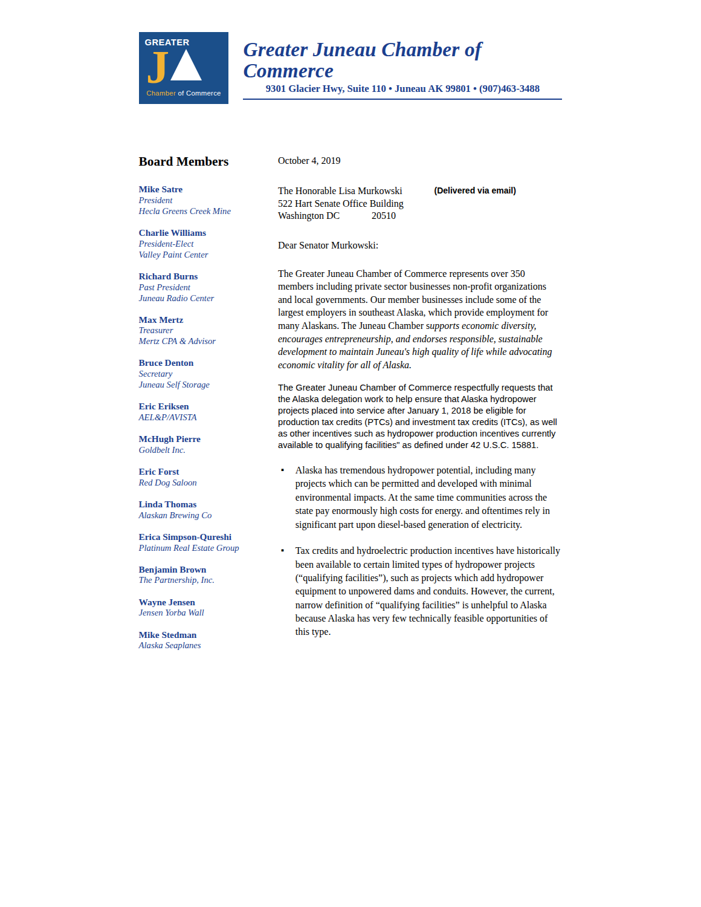GREATER
J
Chamber of Commerce
Greater Juneau Chamber of Commerce
9301 Glacier Hwy, Suite 110 • Juneau AK 99801 • (907)463-3488
Board Members
Mike Satre President Hecla Greens Creek Mine
Charlie Williams President-Elect Valley Paint Center
Richard Burns Past President Juneau Radio Center
Max Mertz Treasurer Mertz CPA & Advisor
Bruce Denton Secretary Juneau Self Storage
Eric Eriksen AEL&P/AVISTA
McHugh Pierre Goldbelt Inc.
Eric Forst Red Dog Saloon
Linda Thomas Alaskan Brewing Co
Erica Simpson-Qureshi Platinum Real Estate Group
Benjamin Brown The Partnership, Inc.
Wayne Jensen Jensen Yorba Wall
Mike Stedman Alaska Seaplanes
October 4, 2019
The Honorable Lisa Murkowski(Delivered via email) 522 Hart Senate Office Building Washington DC20510
Dear Senator Murkowski:
The Greater Juneau Chamber of Commerce represents over 350 members including private sector businesses non-profit organizations and local governments. Our member businesses include some of the largest employers in southeast Alaska, which provide employment for many Alaskans. The Juneau Chamber supports economic diversity, encourages entrepreneurship, and endorses responsible, sustainable development to maintain Juneau's high quality of life while advocating economic vitality for all of Alaska.
The Greater Juneau Chamber of Commerce respectfully requests that the Alaska delegation work to help ensure that Alaska hydropower projects placed into service after January 1, 2018 be eligible for production tax credits (PTCs) and investment tax credits (ITCs), as well as other incentives such as hydropower production incentives currently available to qualifying facilities" as defined under 42 U.S.C. 15881.
Alaska has tremendous hydropower potential, including many projects which can be permitted and developed with minimal environmental impacts. At the same time communities across the state pay enormously high costs for energy. and oftentimes rely in significant part upon diesel-based generation of electricity.
Tax credits and hydroelectric production incentives have historically been available to certain limited types of hydropower projects (“qualifying facilities”), such as projects which add hydropower equipment to unpowered dams and conduits. However, the current, narrow definition of “qualifying facilities” is unhelpful to Alaska because Alaska has very few technically feasible opportunities of this type.